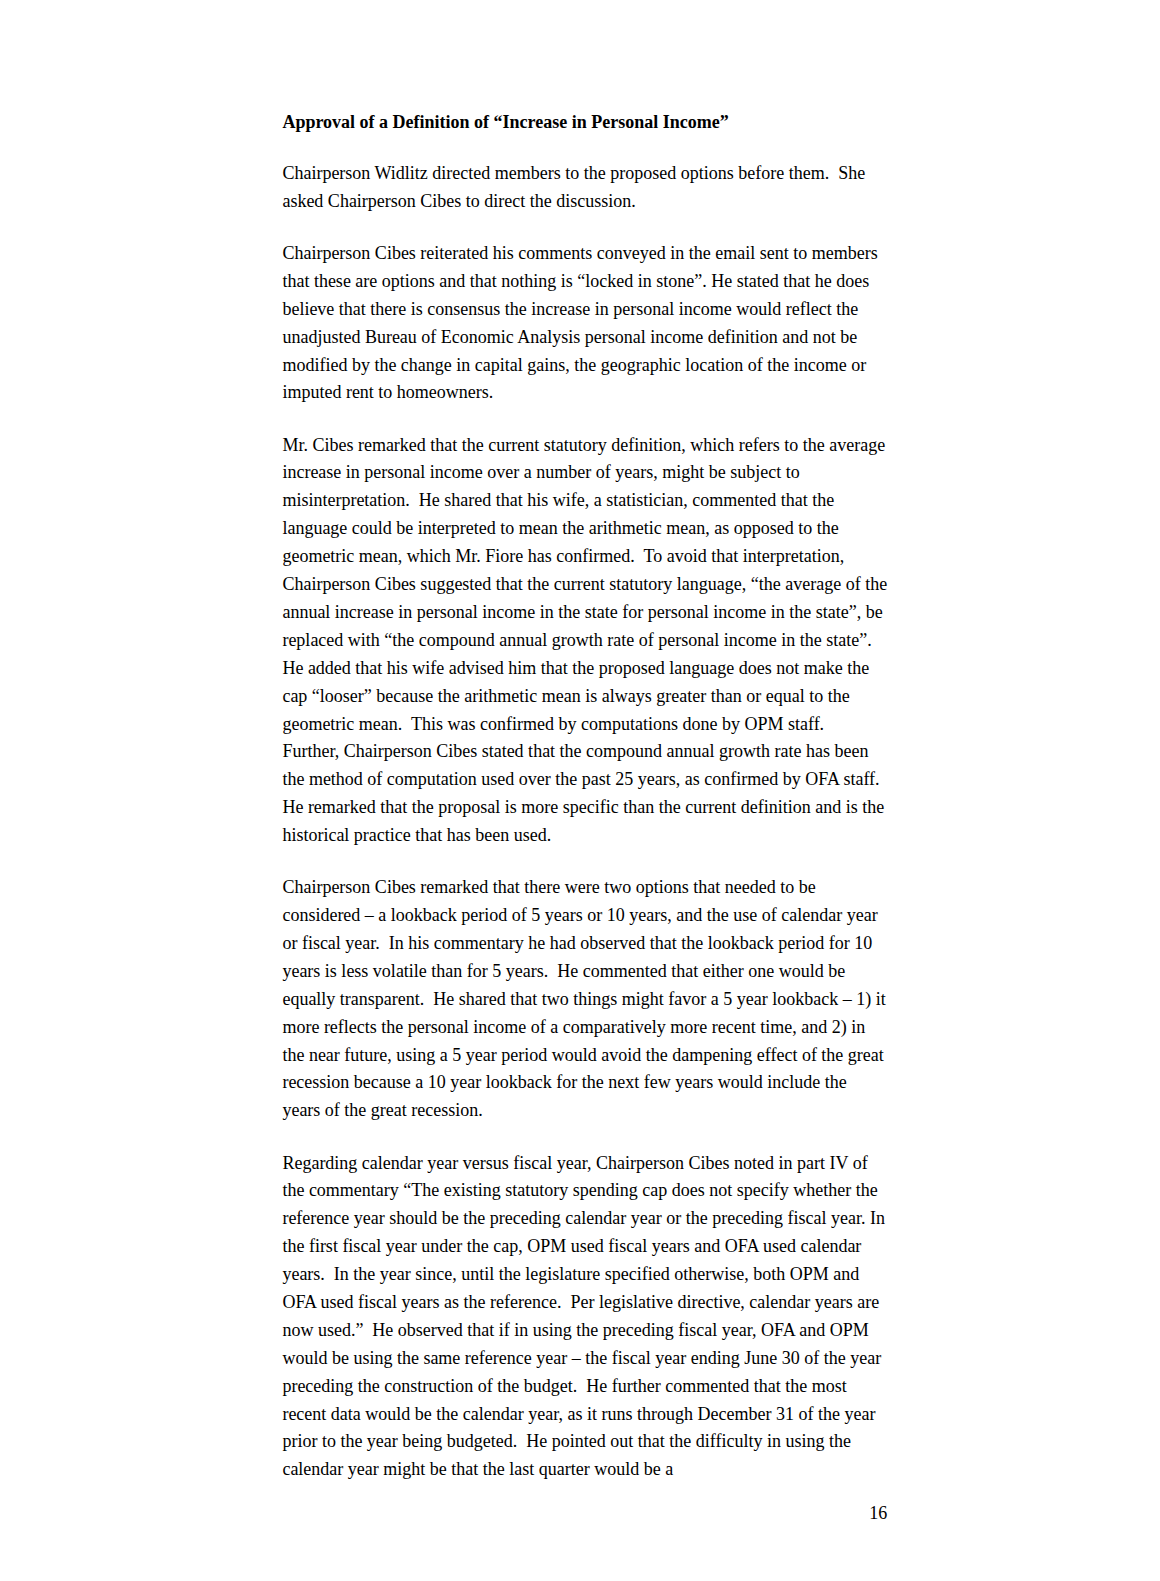Approval of a Definition of “Increase in Personal Income”
Chairperson Widlitz directed members to the proposed options before them. She asked Chairperson Cibes to direct the discussion.
Chairperson Cibes reiterated his comments conveyed in the email sent to members that these are options and that nothing is “locked in stone”. He stated that he does believe that there is consensus the increase in personal income would reflect the unadjusted Bureau of Economic Analysis personal income definition and not be modified by the change in capital gains, the geographic location of the income or imputed rent to homeowners.
Mr. Cibes remarked that the current statutory definition, which refers to the average increase in personal income over a number of years, might be subject to misinterpretation. He shared that his wife, a statistician, commented that the language could be interpreted to mean the arithmetic mean, as opposed to the geometric mean, which Mr. Fiore has confirmed. To avoid that interpretation, Chairperson Cibes suggested that the current statutory language, “the average of the annual increase in personal income in the state for personal income in the state”, be replaced with “the compound annual growth rate of personal income in the state”. He added that his wife advised him that the proposed language does not make the cap “looser” because the arithmetic mean is always greater than or equal to the geometric mean. This was confirmed by computations done by OPM staff. Further, Chairperson Cibes stated that the compound annual growth rate has been the method of computation used over the past 25 years, as confirmed by OFA staff. He remarked that the proposal is more specific than the current definition and is the historical practice that has been used.
Chairperson Cibes remarked that there were two options that needed to be considered – a lookback period of 5 years or 10 years, and the use of calendar year or fiscal year. In his commentary he had observed that the lookback period for 10 years is less volatile than for 5 years. He commented that either one would be equally transparent. He shared that two things might favor a 5 year lookback – 1) it more reflects the personal income of a comparatively more recent time, and 2) in the near future, using a 5 year period would avoid the dampening effect of the great recession because a 10 year lookback for the next few years would include the years of the great recession.
Regarding calendar year versus fiscal year, Chairperson Cibes noted in part IV of the commentary “The existing statutory spending cap does not specify whether the reference year should be the preceding calendar year or the preceding fiscal year. In the first fiscal year under the cap, OPM used fiscal years and OFA used calendar years. In the year since, until the legislature specified otherwise, both OPM and OFA used fiscal years as the reference. Per legislative directive, calendar years are now used.” He observed that if in using the preceding fiscal year, OFA and OPM would be using the same reference year – the fiscal year ending June 30 of the year preceding the construction of the budget. He further commented that the most recent data would be the calendar year, as it runs through December 31 of the year prior to the year being budgeted. He pointed out that the difficulty in using the calendar year might be that the last quarter would be a
16